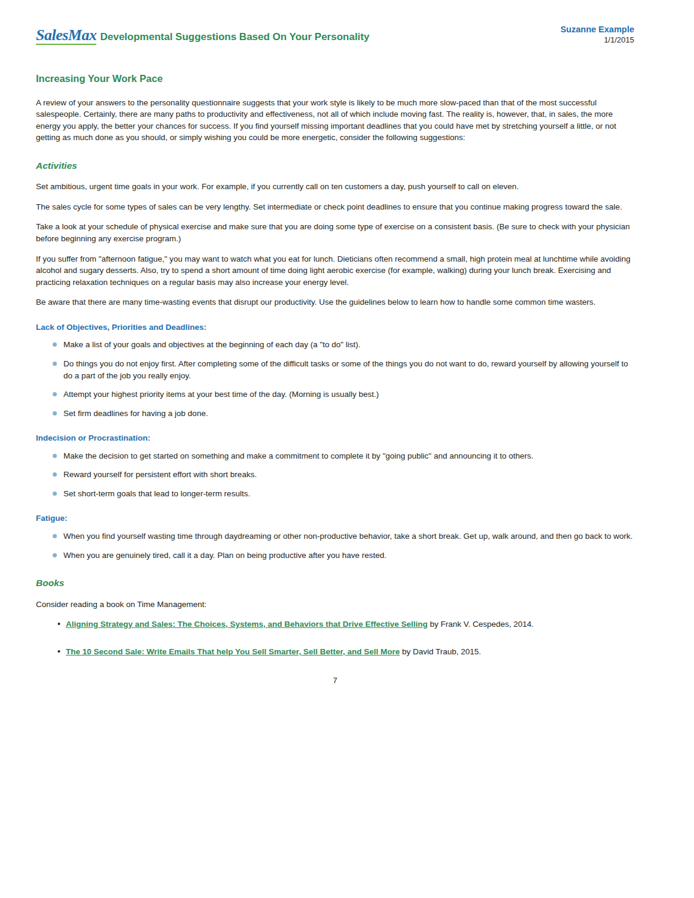Sales Max Developmental Suggestions Based On Your Personality
Suzanne Example
1/1/2015
Increasing Your Work Pace
A review of your answers to the personality questionnaire suggests that your work style is likely to be much more slow-paced than that of the most successful salespeople. Certainly, there are many paths to productivity and effectiveness, not all of which include moving fast. The reality is, however, that, in sales, the more energy you apply, the better your chances for success. If you find yourself missing important deadlines that you could have met by stretching yourself a little, or not getting as much done as you should, or simply wishing you could be more energetic, consider the following suggestions:
Activities
Set ambitious, urgent time goals in your work. For example, if you currently call on ten customers a day, push yourself to call on eleven.
The sales cycle for some types of sales can be very lengthy. Set intermediate or check point deadlines to ensure that you continue making progress toward the sale.
Take a look at your schedule of physical exercise and make sure that you are doing some type of exercise on a consistent basis. (Be sure to check with your physician before beginning any exercise program.)
If you suffer from "afternoon fatigue," you may want to watch what you eat for lunch. Dieticians often recommend a small, high protein meal at lunchtime while avoiding alcohol and sugary desserts. Also, try to spend a short amount of time doing light aerobic exercise (for example, walking) during your lunch break. Exercising and practicing relaxation techniques on a regular basis may also increase your energy level.
Be aware that there are many time-wasting events that disrupt our productivity. Use the guidelines below to learn how to handle some common time wasters.
Lack of Objectives, Priorities and Deadlines:
Make a list of your goals and objectives at the beginning of each day (a "to do" list).
Do things you do not enjoy first. After completing some of the difficult tasks or some of the things you do not want to do, reward yourself by allowing yourself to do a part of the job you really enjoy.
Attempt your highest priority items at your best time of the day. (Morning is usually best.)
Set firm deadlines for having a job done.
Indecision or Procrastination:
Make the decision to get started on something and make a commitment to complete it by "going public" and announcing it to others.
Reward yourself for persistent effort with short breaks.
Set short-term goals that lead to longer-term results.
Fatigue:
When you find yourself wasting time through daydreaming or other non-productive behavior, take a short break. Get up, walk around, and then go back to work.
When you are genuinely tired, call it a day. Plan on being productive after you have rested.
Books
Consider reading a book on Time Management:
Aligning Strategy and Sales: The Choices, Systems, and Behaviors that Drive Effective Selling by Frank V. Cespedes, 2014.
The 10 Second Sale: Write Emails That help You Sell Smarter, Sell Better, and Sell More by David Traub, 2015.
7